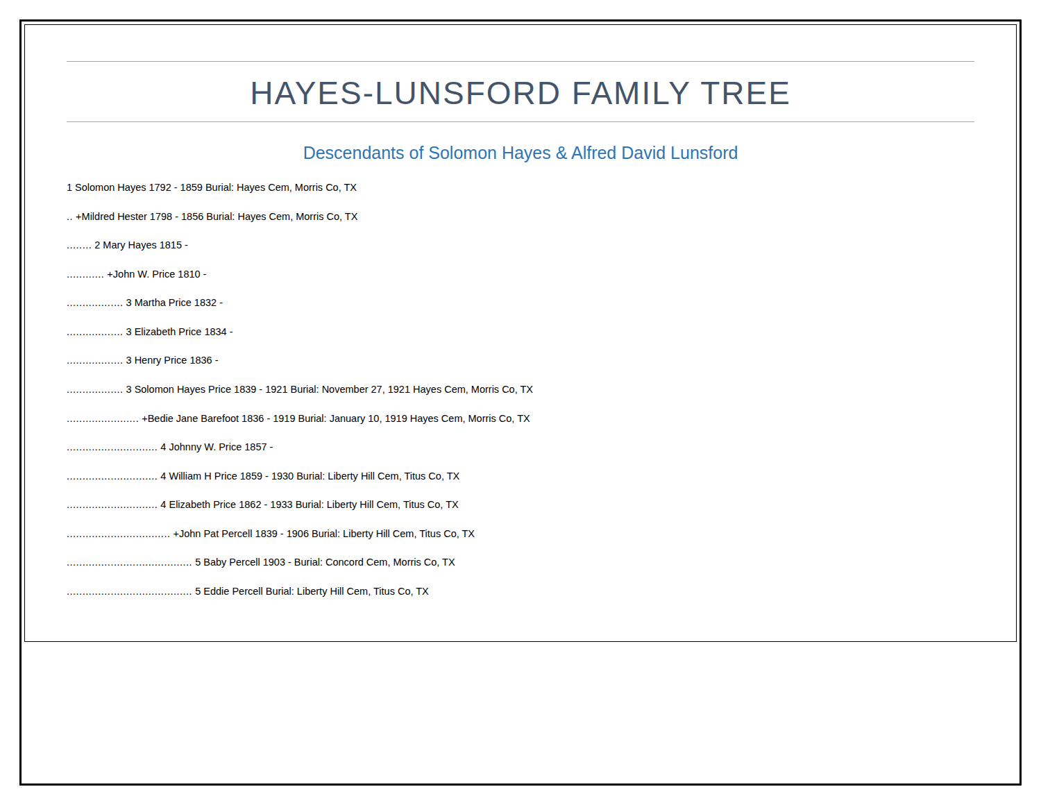Hayes-Lunsford Family Tree
Descendants of Solomon Hayes & Alfred David Lunsford
1 Solomon Hayes 1792 - 1859 Burial: Hayes Cem, Morris Co, TX
.. +Mildred Hester 1798 - 1856 Burial: Hayes Cem, Morris Co, TX
........ 2 Mary Hayes 1815 -
............ +John W. Price 1810 -
.................. 3 Martha Price 1832 -
.................. 3 Elizabeth Price 1834 -
.................. 3 Henry Price 1836 -
.................. 3 Solomon Hayes Price 1839 - 1921 Burial: November 27, 1921 Hayes Cem, Morris Co, TX
....................... +Bedie Jane Barefoot 1836 - 1919 Burial: January 10, 1919 Hayes Cem, Morris Co, TX
............................. 4 Johnny W. Price 1857 -
............................. 4 William H Price 1859 - 1930 Burial: Liberty Hill Cem, Titus Co, TX
............................. 4 Elizabeth Price 1862 - 1933 Burial: Liberty Hill Cem, Titus Co, TX
................................. +John Pat Percell 1839 - 1906 Burial: Liberty Hill Cem, Titus Co, TX
........................................ 5 Baby Percell 1903 - Burial: Concord Cem, Morris Co, TX
........................................ 5 Eddie Percell Burial: Liberty Hill Cem, Titus Co, TX